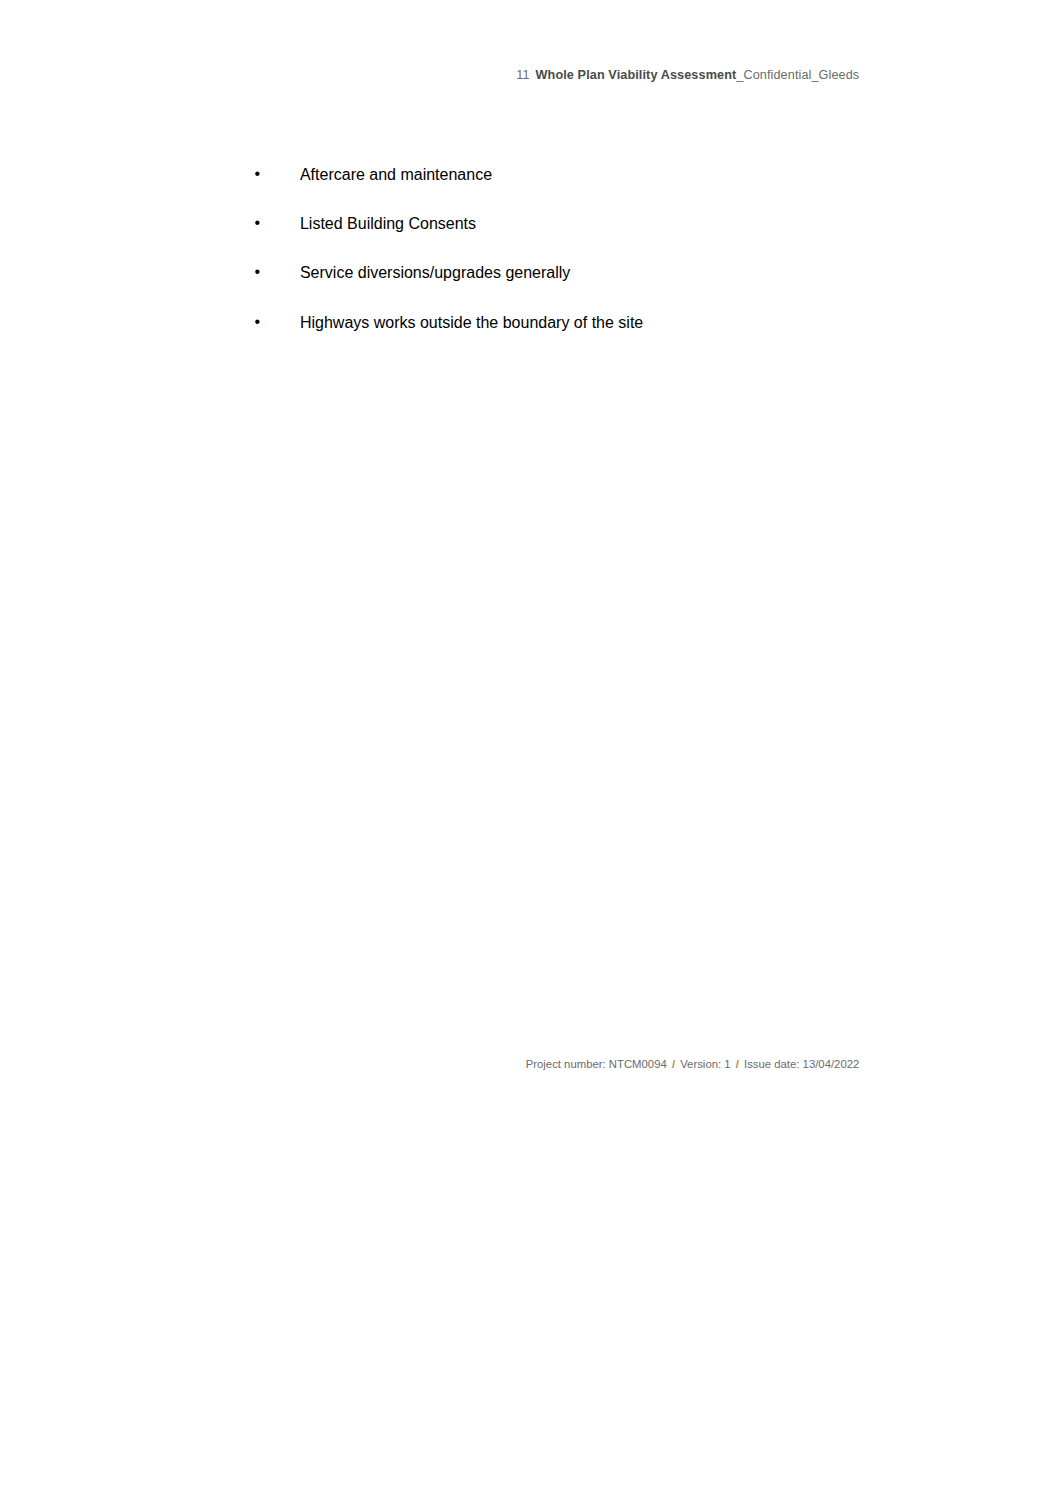11 Whole Plan Viability Assessment_Confidential_Gleeds
Aftercare and maintenance
Listed Building Consents
Service diversions/upgrades generally
Highways works outside the boundary of the site
Project number: NTCM0094 / Version: 1 / Issue date: 13/04/2022